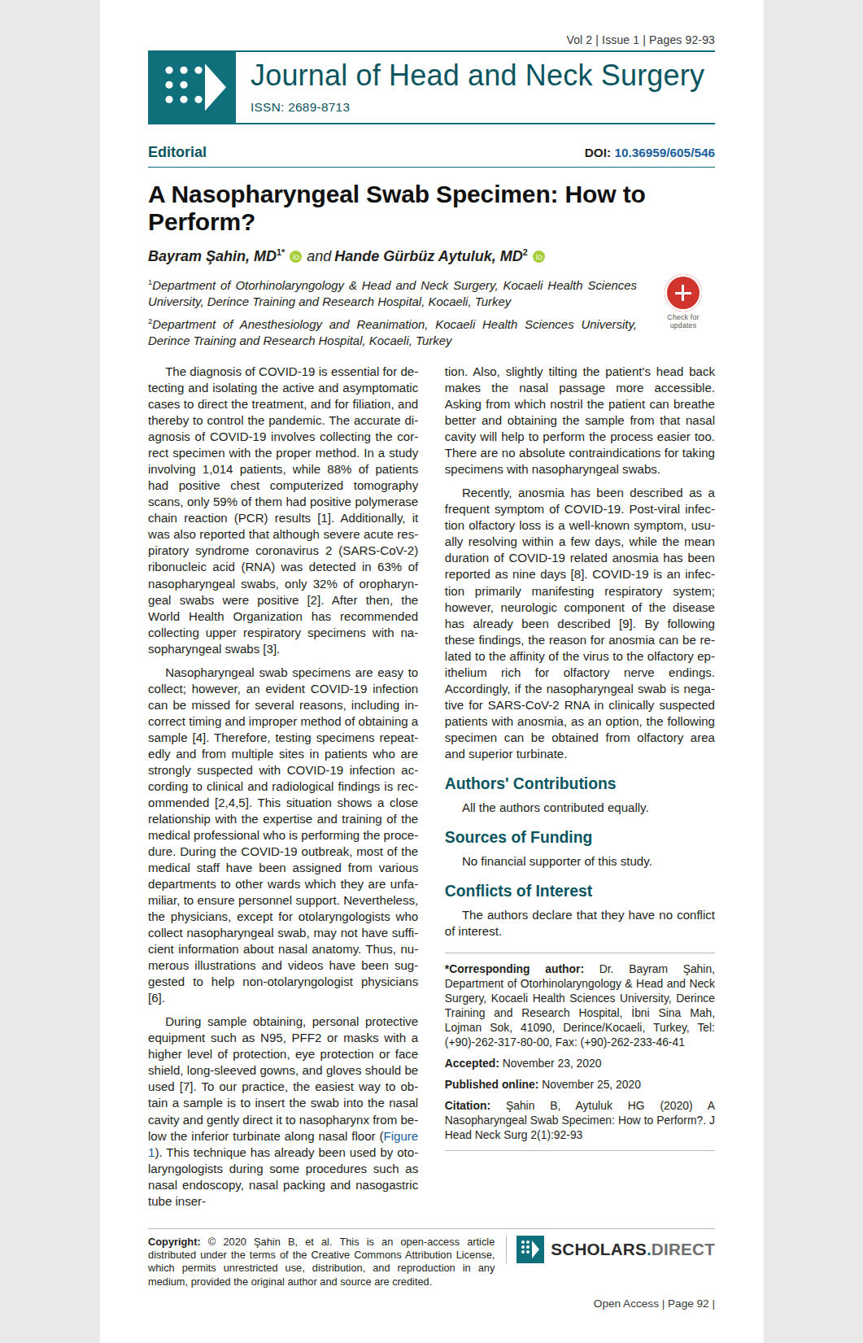Vol 2 | Issue 1 | Pages 92-93
Journal of Head and Neck Surgery
ISSN: 2689-8713
Editorial
DOI: 10.36959/605/546
A Nasopharyngeal Swab Specimen: How to Perform?
Bayram Şahin, MD1* and Hande Gürbüz Aytuluk, MD2
Check for
updates
1Department of Otorhinolaryngology & Head and Neck Surgery, Kocaeli Health Sciences University, Derince Training and Research Hospital, Kocaeli, Turkey
2Department of Anesthesiology and Reanimation, Kocaeli Health Sciences University, Derince Training and Research Hospital, Kocaeli, Turkey
The diagnosis of COVID-19 is essential for detecting and isolating the active and asymptomatic cases to direct the treatment, and for filiation, and thereby to control the pandemic. The accurate diagnosis of COVID-19 involves collecting the correct specimen with the proper method. In a study involving 1,014 patients, while 88% of patients had positive chest computerized tomography scans, only 59% of them had positive polymerase chain reaction (PCR) results [1]. Additionally, it was also reported that although severe acute respiratory syndrome coronavirus 2 (SARS-CoV-2) ribonucleic acid (RNA) was detected in 63% of nasopharyngeal swabs, only 32% of oropharyngeal swabs were positive [2]. After then, the World Health Organization has recommended collecting upper respiratory specimens with nasopharyngeal swabs [3].
Nasopharyngeal swab specimens are easy to collect; however, an evident COVID-19 infection can be missed for several reasons, including incorrect timing and improper method of obtaining a sample [4]. Therefore, testing specimens repeatedly and from multiple sites in patients who are strongly suspected with COVID-19 infection according to clinical and radiological findings is recommended [2,4,5]. This situation shows a close relationship with the expertise and training of the medical professional who is performing the procedure. During the COVID-19 outbreak, most of the medical staff have been assigned from various departments to other wards which they are unfamiliar, to ensure personnel support. Nevertheless, the physicians, except for otolaryngologists who collect nasopharyngeal swab, may not have sufficient information about nasal anatomy. Thus, numerous illustrations and videos have been suggested to help non-otolaryngologist physicians [6].
During sample obtaining, personal protective equipment such as N95, PFF2 or masks with a higher level of protection, eye protection or face shield, long-sleeved gowns, and gloves should be used [7]. To our practice, the easiest way to obtain a sample is to insert the swab into the nasal cavity and gently direct it to nasopharynx from below the inferior turbinate along nasal floor (Figure 1). This technique has already been used by otolaryngologists during some procedures such as nasal endoscopy, nasal packing and nasogastric tube inser-
tion. Also, slightly tilting the patient's head back makes the nasal passage more accessible. Asking from which nostril the patient can breathe better and obtaining the sample from that nasal cavity will help to perform the process easier too. There are no absolute contraindications for taking specimens with nasopharyngeal swabs.
Recently, anosmia has been described as a frequent symptom of COVID-19. Post-viral infection olfactory loss is a well-known symptom, usually resolving within a few days, while the mean duration of COVID-19 related anosmia has been reported as nine days [8]. COVID-19 is an infection primarily manifesting respiratory system; however, neurologic component of the disease has already been described [9]. By following these findings, the reason for anosmia can be related to the affinity of the virus to the olfactory epithelium rich for olfactory nerve endings. Accordingly, if the nasopharyngeal swab is negative for SARS-CoV-2 RNA in clinically suspected patients with anosmia, as an option, the following specimen can be obtained from olfactory area and superior turbinate.
Authors' Contributions
All the authors contributed equally.
Sources of Funding
No financial supporter of this study.
Conflicts of Interest
The authors declare that they have no conflict of interest.
*Corresponding author: Dr. Bayram Şahin, Department of Otorhinolaryngology & Head and Neck Surgery, Kocaeli Health Sciences University, Derince Training and Research Hospital, İbni Sina Mah, Lojman Sok, 41090, Derince/Kocaeli, Turkey, Tel: (+90)-262-317-80-00, Fax: (+90)-262-233-46-41
Accepted: November 23, 2020
Published online: November 25, 2020
Citation: Şahin B, Aytuluk HG (2020) A Nasopharyngeal Swab Specimen: How to Perform?. J Head Neck Surg 2(1):92-93
Copyright: © 2020 Şahin B, et al. This is an open-access article distributed under the terms of the Creative Commons Attribution License, which permits unrestricted use, distribution, and reproduction in any medium, provided the original author and source are credited.
SCHOLARS. DIRECT
Open Access | Page 92 |